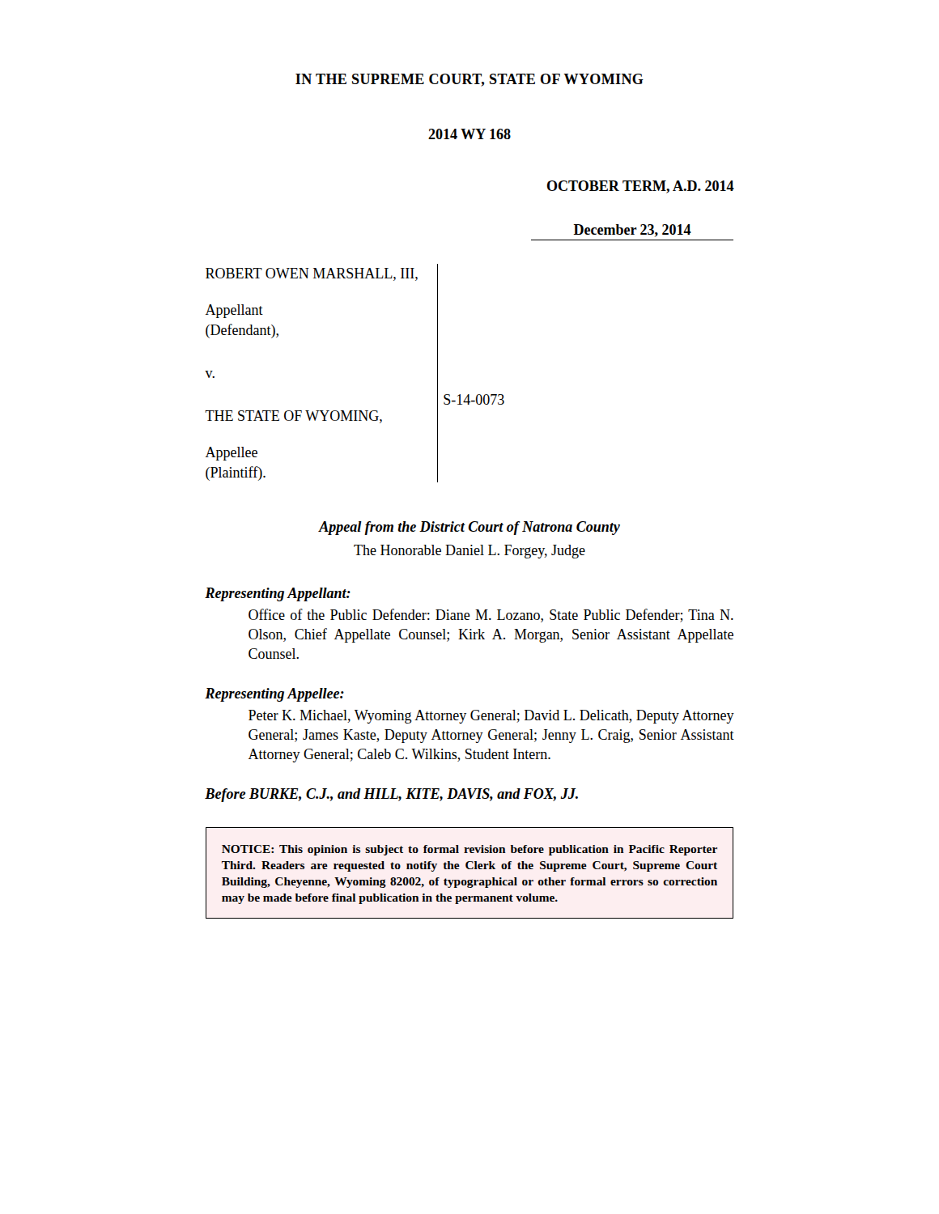IN THE SUPREME COURT, STATE OF WYOMING
2014 WY 168
OCTOBER TERM, A.D. 2014
December 23, 2014
| ROBERT OWEN MARSHALL, III, Appellant (Defendant), v. THE STATE OF WYOMING, Appellee (Plaintiff). | | S-14-0073 |
Appeal from the District Court of Natrona County
The Honorable Daniel L. Forgey, Judge
Representing Appellant:
Office of the Public Defender: Diane M. Lozano, State Public Defender; Tina N. Olson, Chief Appellate Counsel; Kirk A. Morgan, Senior Assistant Appellate Counsel.
Representing Appellee:
Peter K. Michael, Wyoming Attorney General; David L. Delicath, Deputy Attorney General; James Kaste, Deputy Attorney General; Jenny L. Craig, Senior Assistant Attorney General; Caleb C. Wilkins, Student Intern.
Before BURKE, C.J., and HILL, KITE, DAVIS, and FOX, JJ.
NOTICE: This opinion is subject to formal revision before publication in Pacific Reporter Third. Readers are requested to notify the Clerk of the Supreme Court, Supreme Court Building, Cheyenne, Wyoming 82002, of typographical or other formal errors so correction may be made before final publication in the permanent volume.